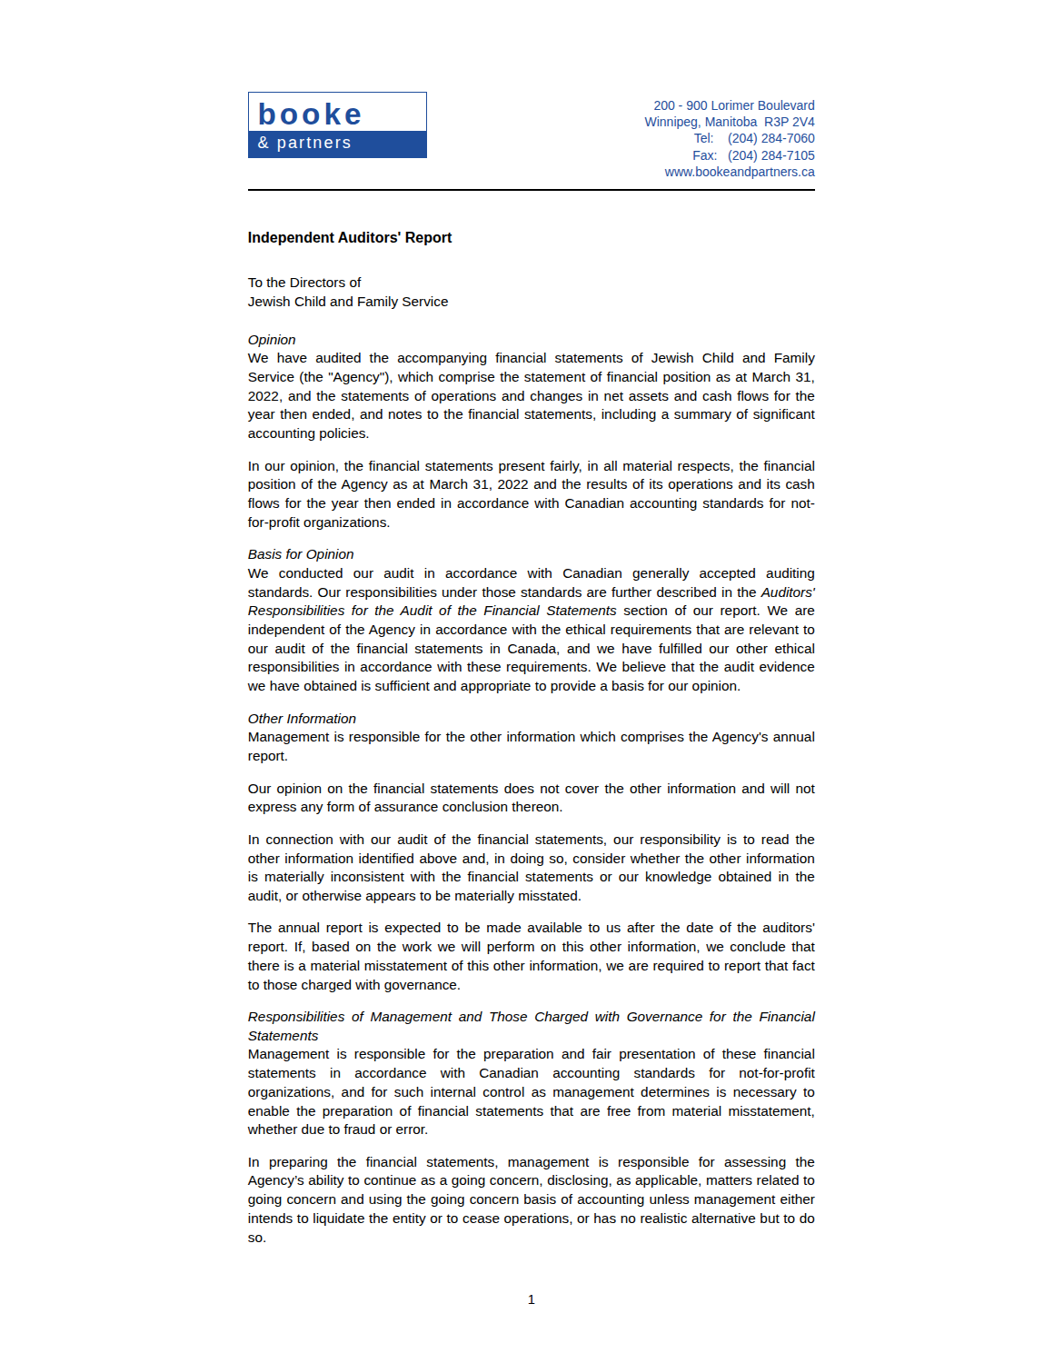booke
& partners
200 - 900 Lorimer Boulevard
Winnipeg, Manitoba R3P 2V4
Tel: (204) 284-7060
Fax: (204) 284-7105
www.bookeandpartners.ca
Independent Auditors' Report
To the Directors of
Jewish Child and Family Service
Opinion
We have audited the accompanying financial statements of Jewish Child and Family Service (the "Agency"), which comprise the statement of financial position as at March 31, 2022, and the statements of operations and changes in net assets and cash flows for the year then ended, and notes to the financial statements, including a summary of significant accounting policies.
In our opinion, the financial statements present fairly, in all material respects, the financial position of the Agency as at March 31, 2022 and the results of its operations and its cash flows for the year then ended in accordance with Canadian accounting standards for not-for-profit organizations.
Basis for Opinion
We conducted our audit in accordance with Canadian generally accepted auditing standards. Our responsibilities under those standards are further described in the Auditors' Responsibilities for the Audit of the Financial Statements section of our report. We are independent of the Agency in accordance with the ethical requirements that are relevant to our audit of the financial statements in Canada, and we have fulfilled our other ethical responsibilities in accordance with these requirements. We believe that the audit evidence we have obtained is sufficient and appropriate to provide a basis for our opinion.
Other Information
Management is responsible for the other information which comprises the Agency's annual report.
Our opinion on the financial statements does not cover the other information and will not express any form of assurance conclusion thereon.
In connection with our audit of the financial statements, our responsibility is to read the other information identified above and, in doing so, consider whether the other information is materially inconsistent with the financial statements or our knowledge obtained in the audit, or otherwise appears to be materially misstated.
The annual report is expected to be made available to us after the date of the auditors' report. If, based on the work we will perform on this other information, we conclude that there is a material misstatement of this other information, we are required to report that fact to those charged with governance.
Responsibilities of Management and Those Charged with Governance for the Financial Statements
Management is responsible for the preparation and fair presentation of these financial statements in accordance with Canadian accounting standards for not-for-profit organizations, and for such internal control as management determines is necessary to enable the preparation of financial statements that are free from material misstatement, whether due to fraud or error.
In preparing the financial statements, management is responsible for assessing the Agency’s ability to continue as a going concern, disclosing, as applicable, matters related to going concern and using the going concern basis of accounting unless management either intends to liquidate the entity or to cease operations, or has no realistic alternative but to do so.
1